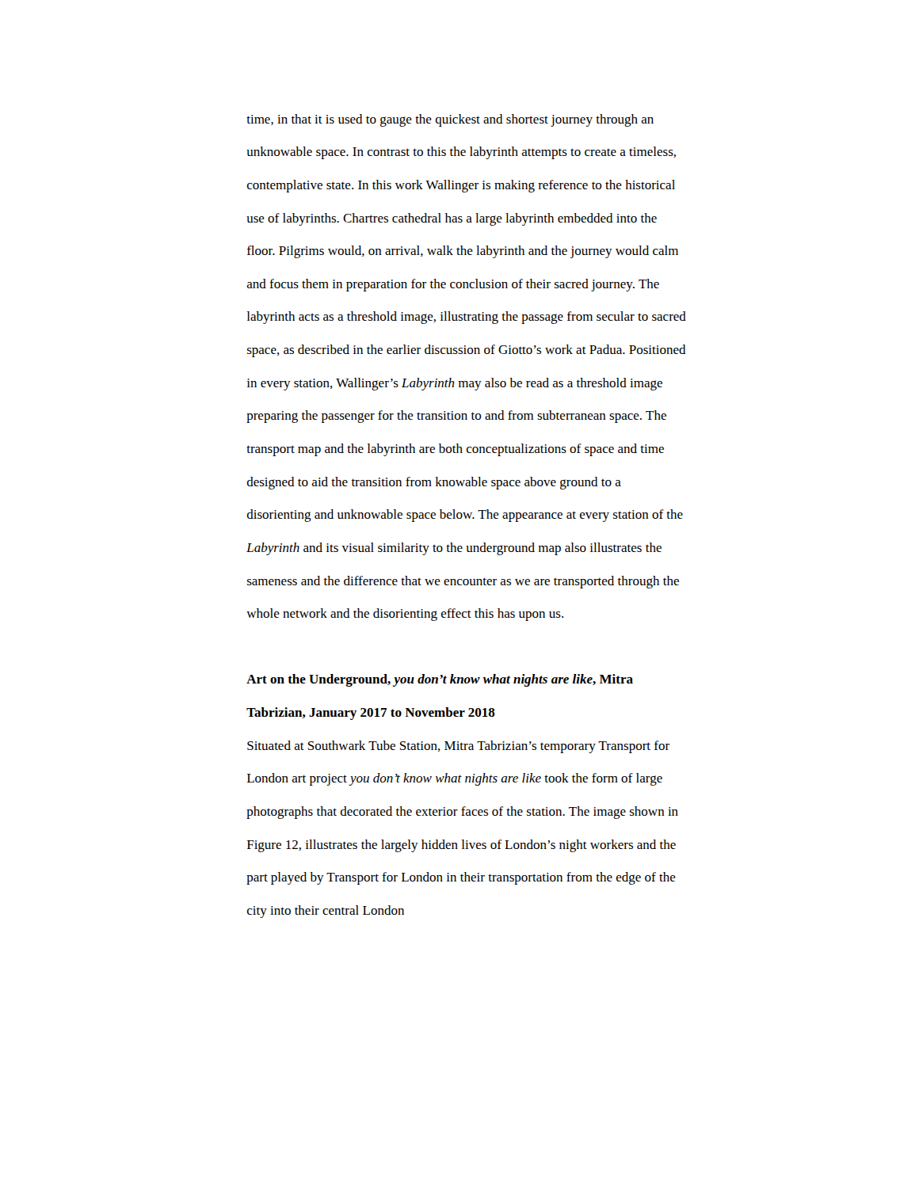time, in that it is used to gauge the quickest and shortest journey through an unknowable space. In contrast to this the labyrinth attempts to create a timeless, contemplative state. In this work Wallinger is making reference to the historical use of labyrinths. Chartres cathedral has a large labyrinth embedded into the floor. Pilgrims would, on arrival, walk the labyrinth and the journey would calm and focus them in preparation for the conclusion of their sacred journey. The labyrinth acts as a threshold image, illustrating the passage from secular to sacred space, as described in the earlier discussion of Giotto’s work at Padua. Positioned in every station, Wallinger’s Labyrinth may also be read as a threshold image preparing the passenger for the transition to and from subterranean space. The transport map and the labyrinth are both conceptualizations of space and time designed to aid the transition from knowable space above ground to a disorienting and unknowable space below. The appearance at every station of the Labyrinth and its visual similarity to the underground map also illustrates the sameness and the difference that we encounter as we are transported through the whole network and the disorienting effect this has upon us.
Art on the Underground, you don’t know what nights are like, Mitra Tabrizian, January 2017 to November 2018
Situated at Southwark Tube Station, Mitra Tabrizian’s temporary Transport for London art project you don’t know what nights are like took the form of large photographs that decorated the exterior faces of the station. The image shown in Figure 12, illustrates the largely hidden lives of London’s night workers and the part played by Transport for London in their transportation from the edge of the city into their central London